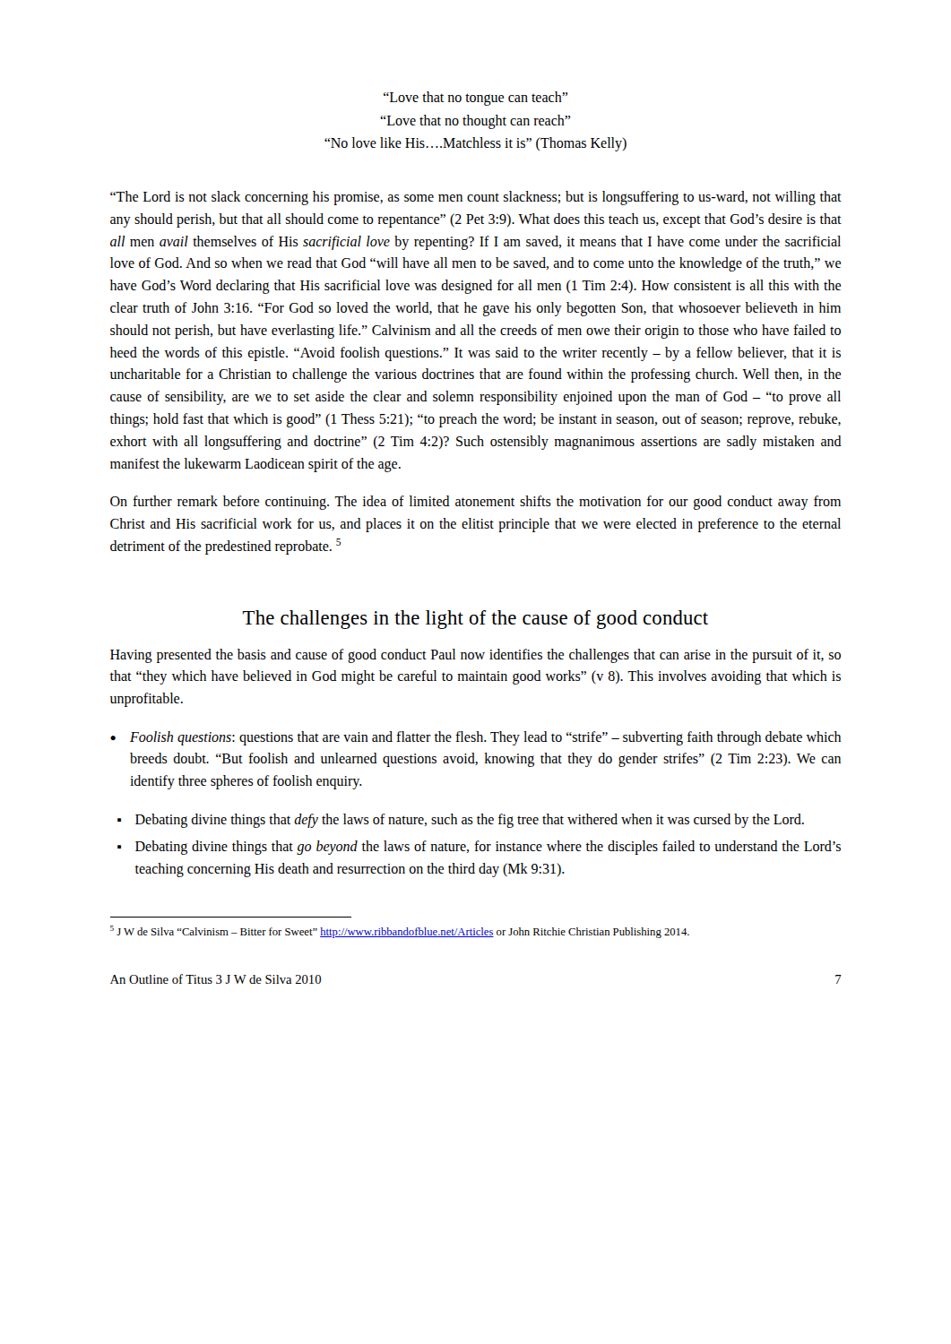“Love that no tongue can teach”
“Love that no thought can reach”
“No love like His….Matchless it is” (Thomas Kelly)
“The Lord is not slack concerning his promise, as some men count slackness; but is longsuffering to us-ward, not willing that any should perish, but that all should come to repentance” (2 Pet 3:9). What does this teach us, except that God’s desire is that all men avail themselves of His sacrificial love by repenting? If I am saved, it means that I have come under the sacrificial love of God. And so when we read that God “will have all men to be saved, and to come unto the knowledge of the truth,” we have God’s Word declaring that His sacrificial love was designed for all men (1 Tim 2:4). How consistent is all this with the clear truth of John 3:16. “For God so loved the world, that he gave his only begotten Son, that whosoever believeth in him should not perish, but have everlasting life.” Calvinism and all the creeds of men owe their origin to those who have failed to heed the words of this epistle. “Avoid foolish questions.” It was said to the writer recently – by a fellow believer, that it is uncharitable for a Christian to challenge the various doctrines that are found within the professing church. Well then, in the cause of sensibility, are we to set aside the clear and solemn responsibility enjoined upon the man of God – “to prove all things; hold fast that which is good” (1 Thess 5:21); “to preach the word; be instant in season, out of season; reprove, rebuke, exhort with all longsuffering and doctrine” (2 Tim 4:2)? Such ostensibly magnanimous assertions are sadly mistaken and manifest the lukewarm Laodicean spirit of the age.
On further remark before continuing. The idea of limited atonement shifts the motivation for our good conduct away from Christ and His sacrificial work for us, and places it on the elitist principle that we were elected in preference to the eternal detriment of the predestined reprobate. 5
The challenges in the light of the cause of good conduct
Having presented the basis and cause of good conduct Paul now identifies the challenges that can arise in the pursuit of it, so that “they which have believed in God might be careful to maintain good works” (v 8). This involves avoiding that which is unprofitable.
Foolish questions: questions that are vain and flatter the flesh. They lead to “strife” – subverting faith through debate which breeds doubt. “But foolish and unlearned questions avoid, knowing that they do gender strifes” (2 Tim 2:23). We can identify three spheres of foolish enquiry.
Debating divine things that defy the laws of nature, such as the fig tree that withered when it was cursed by the Lord.
Debating divine things that go beyond the laws of nature, for instance where the disciples failed to understand the Lord’s teaching concerning His death and resurrection on the third day (Mk 9:31).
5 J W de Silva “Calvinism – Bitter for Sweet” http://www.ribbandofblue.net/Articles or John Ritchie Christian Publishing 2014.
An Outline of Titus 3 J W de Silva 2010 7